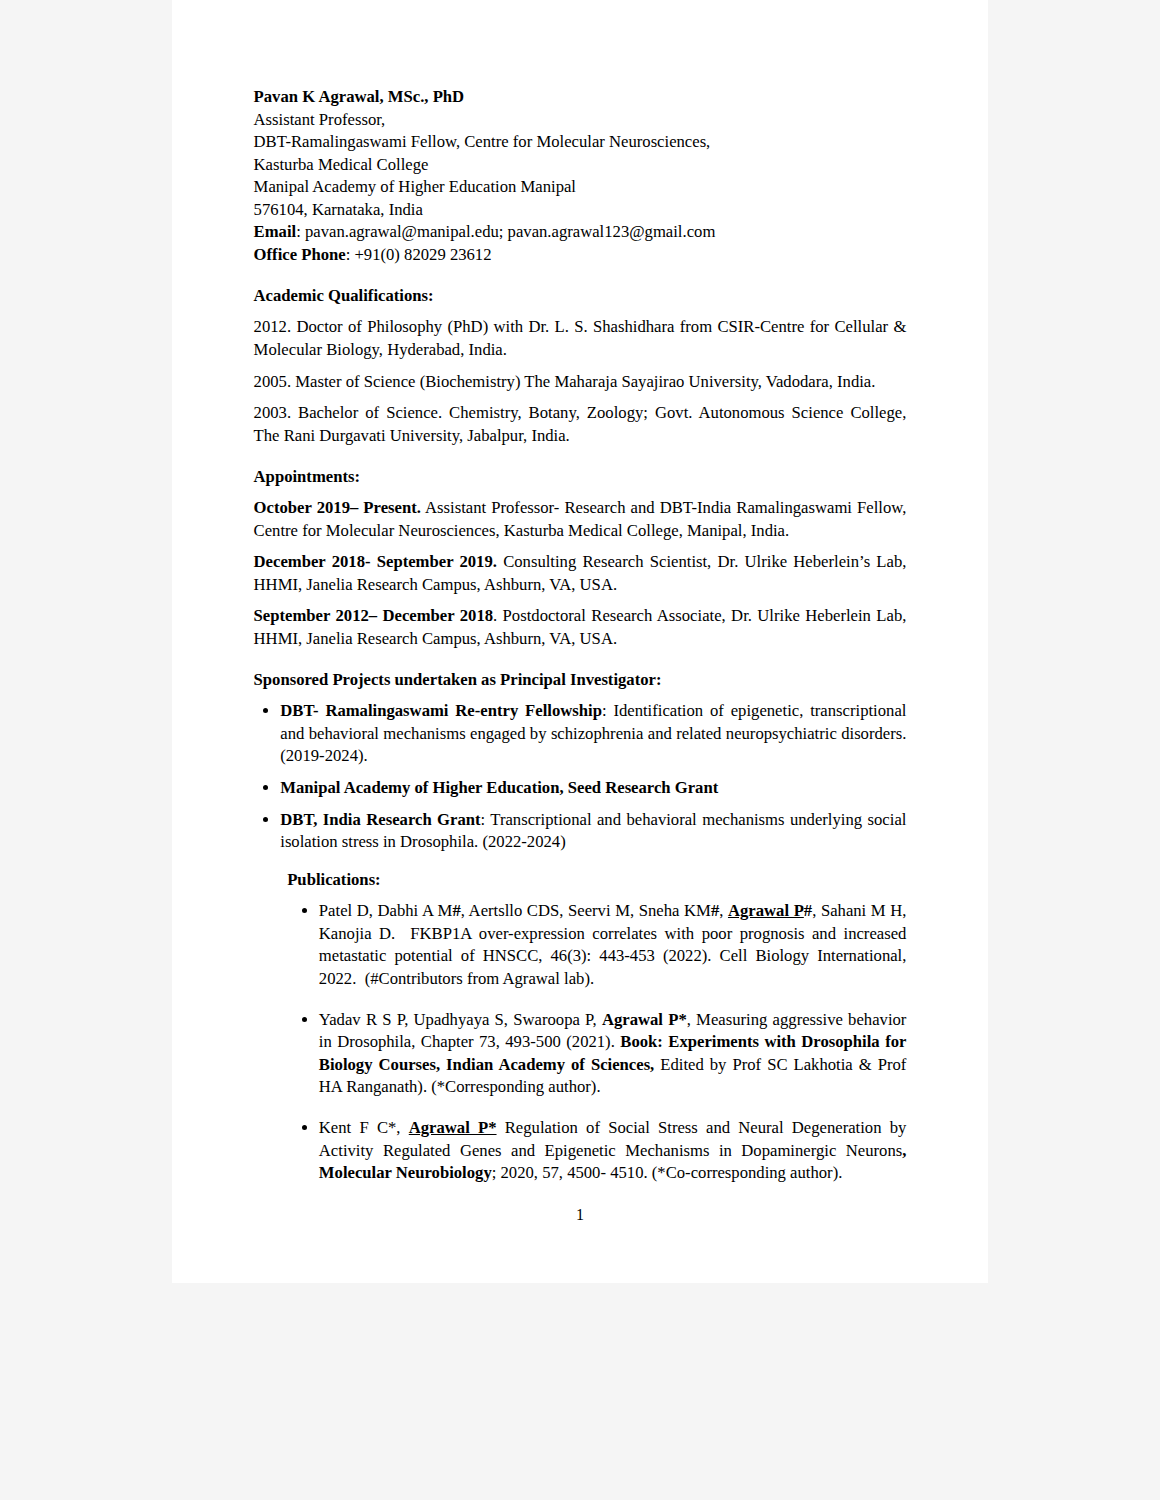Pavan K Agrawal, MSc., PhD
Assistant Professor,
DBT-Ramalingaswami Fellow, Centre for Molecular Neurosciences,
Kasturba Medical College
Manipal Academy of Higher Education Manipal
576104, Karnataka, India
Email: pavan.agrawal@manipal.edu; pavan.agrawal123@gmail.com
Office Phone: +91(0) 82029 23612
Academic Qualifications:
2012. Doctor of Philosophy (PhD) with Dr. L. S. Shashidhara from CSIR-Centre for Cellular & Molecular Biology, Hyderabad, India.
2005. Master of Science (Biochemistry) The Maharaja Sayajirao University, Vadodara, India.
2003. Bachelor of Science. Chemistry, Botany, Zoology; Govt. Autonomous Science College, The Rani Durgavati University, Jabalpur, India.
Appointments:
October 2019– Present. Assistant Professor- Research and DBT-India Ramalingaswami Fellow, Centre for Molecular Neurosciences, Kasturba Medical College, Manipal, India.
December 2018- September 2019. Consulting Research Scientist, Dr. Ulrike Heberlein’s Lab, HHMI, Janelia Research Campus, Ashburn, VA, USA.
September 2012– December 2018. Postdoctoral Research Associate, Dr. Ulrike Heberlein Lab, HHMI, Janelia Research Campus, Ashburn, VA, USA.
Sponsored Projects undertaken as Principal Investigator:
DBT- Ramalingaswami Re-entry Fellowship: Identification of epigenetic, transcriptional and behavioral mechanisms engaged by schizophrenia and related neuropsychiatric disorders. (2019-2024).
Manipal Academy of Higher Education, Seed Research Grant
DBT, India Research Grant: Transcriptional and behavioral mechanisms underlying social isolation stress in Drosophila. (2022-2024)
Publications:
Patel D, Dabhi A M#, Aertsllo CDS, Seervi M, Sneha KM#, Agrawal P#, Sahani M H, Kanojia D. FKBP1A over-expression correlates with poor prognosis and increased metastatic potential of HNSCC, 46(3): 443-453 (2022). Cell Biology International, 2022. (#Contributors from Agrawal lab).
Yadav R S P, Upadhyaya S, Swaroopa P, Agrawal P*, Measuring aggressive behavior in Drosophila, Chapter 73, 493-500 (2021). Book: Experiments with Drosophila for Biology Courses, Indian Academy of Sciences, Edited by Prof SC Lakhotia & Prof HA Ranganath). (*Corresponding author).
Kent F C*, Agrawal P* Regulation of Social Stress and Neural Degeneration by Activity Regulated Genes and Epigenetic Mechanisms in Dopaminergic Neurons, Molecular Neurobiology; 2020, 57, 4500- 4510. (*Co-corresponding author).
1